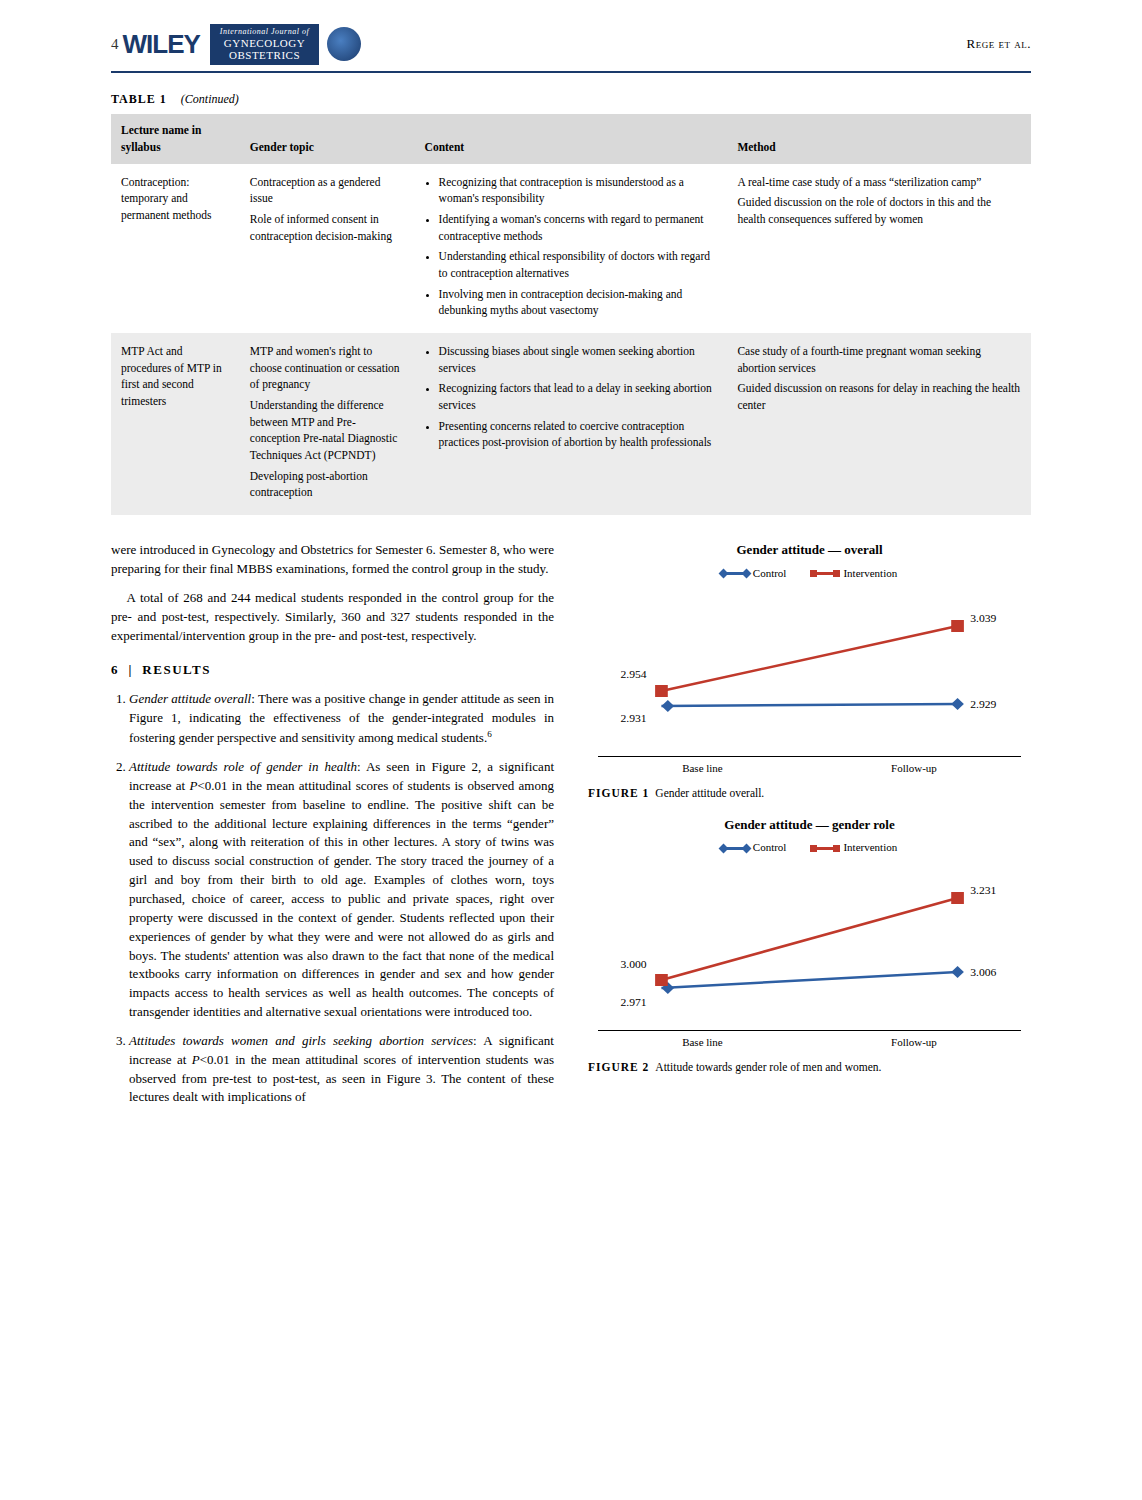4 WILEY International Journal of GYNECOLOGY
OBSTETRICS Rege et al.
TABLE 1 (Continued)
| Lecture name in syllabus | Gender topic | Content | Method |
| --- | --- | --- | --- |
| Contraception: temporary and permanent methods | Contraception as a gendered issue Role of informed consent in contraception decision-making | Recognizing that contraception is misunderstood as a woman's responsibility Identifying a woman's concerns with regard to permanent contraceptive methods Understanding ethical responsibility of doctors with regard to contraception alternatives Involving men in contraception decision-making and debunking myths about vasectomy | A real-time case study of a mass “sterilization camp” Guided discussion on the role of doctors in this and the health consequences suffered by women |
| MTP Act and procedures of MTP in first and second trimesters | MTP and women's right to choose continuation or cessation of pregnancy Understanding the difference between MTP and Pre-conception Pre-natal Diagnostic Techniques Act (PCPNDT) Developing post-abortion contraception | Discussing biases about single women seeking abortion services Recognizing factors that lead to a delay in seeking abortion services Presenting concerns related to coercive contraception practices post-provision of abortion by health professionals | Case study of a fourth-time pregnant woman seeking abortion services Guided discussion on reasons for delay in reaching the health center |
were introduced in Gynecology and Obstetrics for Semester 6. Semester 8, who were preparing for their final MBBS examinations, formed the control group in the study.
A total of 268 and 244 medical students responded in the control group for the pre- and post-test, respectively. Similarly, 360 and 327 students responded in the experimental/intervention group in the pre- and post-test, respectively.
6 | RESULTS
Gender attitude overall: There was a positive change in gender attitude as seen in Figure 1, indicating the effectiveness of the gender-integrated modules in fostering gender perspective and sensitivity among medical students.6
Attitude towards role of gender in health: As seen in Figure 2, a significant increase at P<0.01 in the mean attitudinal scores of students is observed among the intervention semester from baseline to endline. The positive shift can be ascribed to the additional lecture explaining differences in the terms “gender” and “sex”, along with reiteration of this in other lectures. A story of twins was used to discuss social construction of gender. The story traced the journey of a girl and boy from their birth to old age. Examples of clothes worn, toys purchased, choice of career, access to public and private spaces, right over property were discussed in the context of gender. Students reflected upon their experiences of gender by what they were and were not allowed do as girls and boys. The students' attention was also drawn to the fact that none of the medical textbooks carry information on differences in gender and sex and how gender impacts access to health services as well as health outcomes. The concepts of transgender identities and alternative sexual orientations were introduced too.
Attitudes towards women and girls seeking abortion services: A significant increase at P<0.01 in the mean attitudinal scores of intervention students was observed from pre-test to post-test, as seen in Figure 3. The content of these lectures dealt with implications of
Gender attitude — overall
Control Intervention
2.954 2.931 3.039 2.929
Base line Follow-up
FIGURE 1 Gender attitude overall.
Gender attitude — gender role
Control Intervention
3.000 2.971 3.231 3.006
Base line Follow-up
FIGURE 2 Attitude towards gender role of men and women.